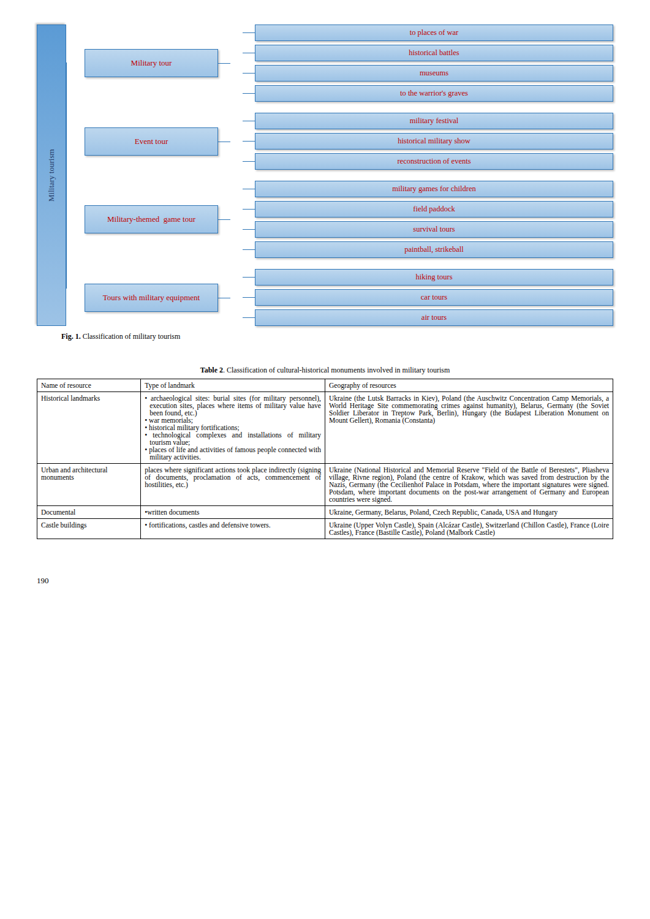Military tourism
Military tour
to places of war
historical battles
museums
to the warrior's graves
Event tour
military festival
historical military show
reconstruction of events
Military-themed game tour
military games for children
field paddock
survival tours
paintball, strikeball
Tours with military equipment
hiking tours
car tours
air tours
Fig. 1. Classification of military tourism
Table 2. Classification of cultural-historical monuments involved in military tourism
| Name of resource | Type of landmark | Geography of resources |
| --- | --- | --- |
| Historical landmarks | • archaeological sites: burial sites (for military personnel), execution sites, places where items of military value have been found, etc.) • war memorials; • historical military fortifications; • technological complexes and installations of military tourism value; • places of life and activities of famous people connected with military activities. | Ukraine (the Lutsk Barracks in Kiev), Poland (the Auschwitz Concentration Camp Memorials, a World Heritage Site commemorating crimes against humanity), Belarus, Germany (the Soviet Soldier Liberator in Treptow Park, Berlin), Hungary (the Budapest Liberation Monument on Mount Gellert), Romania (Constanta) |
| Urban and architectural monuments | places where significant actions took place indirectly (signing of documents, proclamation of acts, commencement of hostilities, etc.) | Ukraine (National Historical and Memorial Reserve "Field of the Battle of Berestets", Pliasheva village, Rivne region), Poland (the centre of Krakow, which was saved from destruction by the Nazis, Germany (the Cecilienhof Palace in Potsdam, where the important signatures were signed. Potsdam, where important documents on the post-war arrangement of Germany and European countries were signed. |
| Documental | •written documents | Ukraine, Germany, Belarus, Poland, Czech Republic, Canada, USA and Hungary |
| Castle buildings | • fortifications, castles and defensive towers. | Ukraine (Upper Volyn Castle), Spain (Alcázar Castle), Switzerland (Chillon Castle), France (Loire Castles), France (Bastille Castle), Poland (Malbork Castle) |
190